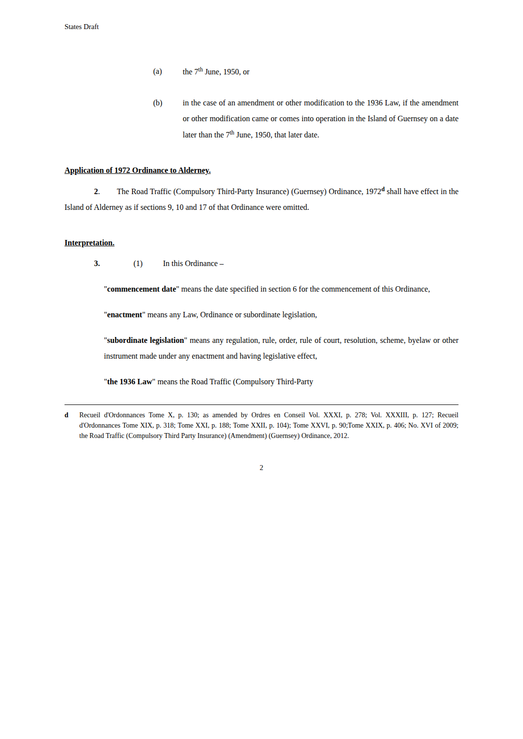States Draft
(a)
the 7th June, 1950, or
(b)
in the case of an amendment or other modification to the 1936 Law, if the amendment or other modification came or comes into operation in the Island of Guernsey on a date later than the 7th June, 1950, that later date.
Application of 1972 Ordinance to Alderney.
2. The Road Traffic (Compulsory Third-Party Insurance) (Guernsey) Ordinance, 1972d shall have effect in the Island of Alderney as if sections 9, 10 and 17 of that Ordinance were omitted.
Interpretation.
3.
(1)
In this Ordinance –
"commencement date" means the date specified in section 6 for the commencement of this Ordinance,
"enactment" means any Law, Ordinance or subordinate legislation,
"subordinate legislation" means any regulation, rule, order, rule of court, resolution, scheme, byelaw or other instrument made under any enactment and having legislative effect,
"the 1936 Law" means the Road Traffic (Compulsory Third-Party
d
Recueil d'Ordonnances Tome X, p. 130; as amended by Ordres en Conseil Vol. XXXI, p. 278; Vol. XXXIII, p. 127; Recueil d'Ordonnances Tome XIX, p. 318; Tome XXI, p. 188; Tome XXII, p. 104); Tome XXVI, p. 90;Tome XXIX, p. 406; No. XVI of 2009; the Road Traffic (Compulsory Third Party Insurance) (Amendment) (Guernsey) Ordinance, 2012.
2